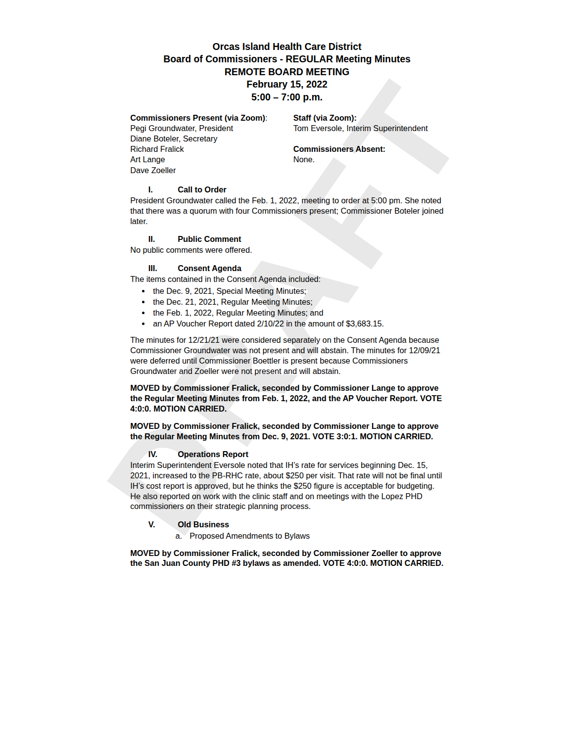DRAFT
Orcas Island Health Care District
Board of Commissioners - REGULAR Meeting Minutes
REMOTE BOARD MEETING
February 15, 2022
5:00 – 7:00 p.m.
| Commissioners Present (via Zoom) : | Staff (via Zoom): |
| Pegi Groundwater, President | Tom Eversole, Interim Superintendent |
| Diane Boteler, Secretary | |
| Richard Fralick | Commissioners Absent: |
| Art Lange | None. |
| Dave Zoeller | |
I. Call to Order
President Groundwater called the Feb. 1, 2022, meeting to order at 5:00 pm. She noted that there was a quorum with four Commissioners present; Commissioner Boteler joined later.
II. Public Comment
No public comments were offered.
III. Consent Agenda
The items contained in the Consent Agenda included:
the Dec. 9, 2021, Special Meeting Minutes;
the Dec. 21, 2021, Regular Meeting Minutes;
the Feb. 1, 2022, Regular Meeting Minutes; and
an AP Voucher Report dated 2/10/22 in the amount of $3,683.15.
The minutes for 12/21/21 were considered separately on the Consent Agenda because Commissioner Groundwater was not present and will abstain. The minutes for 12/09/21 were deferred until Commissioner Boettler is present because Commissioners Groundwater and Zoeller were not present and will abstain.
MOVED by Commissioner Fralick, seconded by Commissioner Lange to approve the Regular Meeting Minutes from Feb. 1, 2022, and the AP Voucher Report. VOTE 4:0:0. MOTION CARRIED.
MOVED by Commissioner Fralick, seconded by Commissioner Lange to approve the Regular Meeting Minutes from Dec. 9, 2021. VOTE 3:0:1. MOTION CARRIED.
IV. Operations Report
Interim Superintendent Eversole noted that IH’s rate for services beginning Dec. 15, 2021, increased to the PB-RHC rate, about $250 per visit. That rate will not be final until IH’s cost report is approved, but he thinks the $250 figure is acceptable for budgeting. He also reported on work with the clinic staff and on meetings with the Lopez PHD commissioners on their strategic planning process.
V. Old Business
a. Proposed Amendments to Bylaws
MOVED by Commissioner Fralick, seconded by Commissioner Zoeller to approve the San Juan County PHD #3 bylaws as amended. VOTE 4:0:0. MOTION CARRIED.